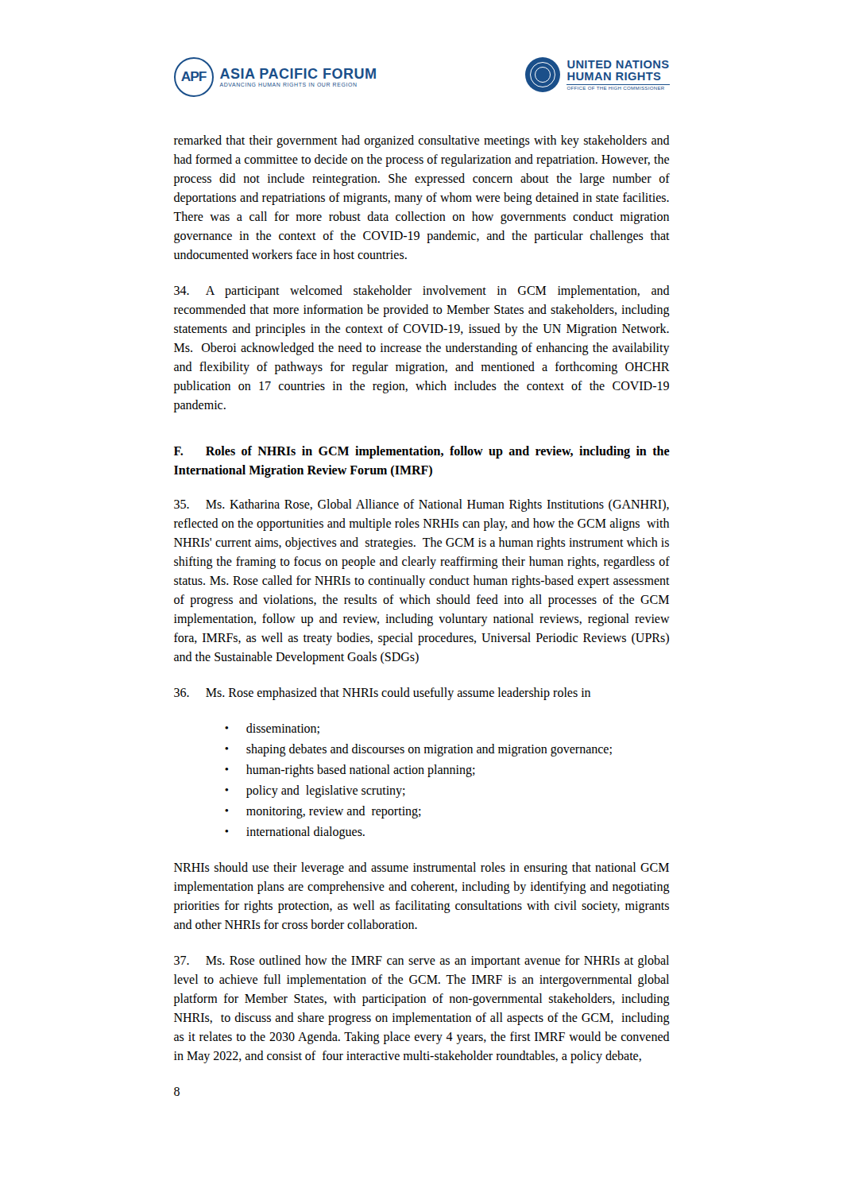APF
ASIA PACIFIC FORUM
Advancing Human Rights in our Region
UNITED NATIONS
HUMAN RIGHTS
Office of the High Commissioner
remarked that their government had organized consultative meetings with key stakeholders and had formed a committee to decide on the process of regularization and repatriation. However, the process did not include reintegration. She expressed concern about the large number of deportations and repatriations of migrants, many of whom were being detained in state facilities. There was a call for more robust data collection on how governments conduct migration governance in the context of the COVID-19 pandemic, and the particular challenges that undocumented workers face in host countries.
34. A participant welcomed stakeholder involvement in GCM implementation, and recommended that more information be provided to Member States and stakeholders, including statements and principles in the context of COVID-19, issued by the UN Migration Network. Ms. Oberoi acknowledged the need to increase the understanding of enhancing the availability and flexibility of pathways for regular migration, and mentioned a forthcoming OHCHR publication on 17 countries in the region, which includes the context of the COVID-19 pandemic.
F. Roles of NHRIs in GCM implementation, follow up and review, including in the International Migration Review Forum (IMRF)
35. Ms. Katharina Rose, Global Alliance of National Human Rights Institutions (GANHRI), reflected on the opportunities and multiple roles NRHIs can play, and how the GCM aligns with NHRIs' current aims, objectives and strategies. The GCM is a human rights instrument which is shifting the framing to focus on people and clearly reaffirming their human rights, regardless of status. Ms. Rose called for NHRIs to continually conduct human rights-based expert assessment of progress and violations, the results of which should feed into all processes of the GCM implementation, follow up and review, including voluntary national reviews, regional review fora, IMRFs, as well as treaty bodies, special procedures, Universal Periodic Reviews (UPRs) and the Sustainable Development Goals (SDGs)
36. Ms. Rose emphasized that NHRIs could usefully assume leadership roles in
dissemination;
shaping debates and discourses on migration and migration governance;
human-rights based national action planning;
policy and legislative scrutiny;
monitoring, review and reporting;
international dialogues.
NRHIs should use their leverage and assume instrumental roles in ensuring that national GCM implementation plans are comprehensive and coherent, including by identifying and negotiating priorities for rights protection, as well as facilitating consultations with civil society, migrants and other NHRIs for cross border collaboration.
37. Ms. Rose outlined how the IMRF can serve as an important avenue for NHRIs at global level to achieve full implementation of the GCM. The IMRF is an intergovernmental global platform for Member States, with participation of non-governmental stakeholders, including NHRIs, to discuss and share progress on implementation of all aspects of the GCM, including as it relates to the 2030 Agenda. Taking place every 4 years, the first IMRF would be convened in May 2022, and consist of four interactive multi-stakeholder roundtables, a policy debate,
8